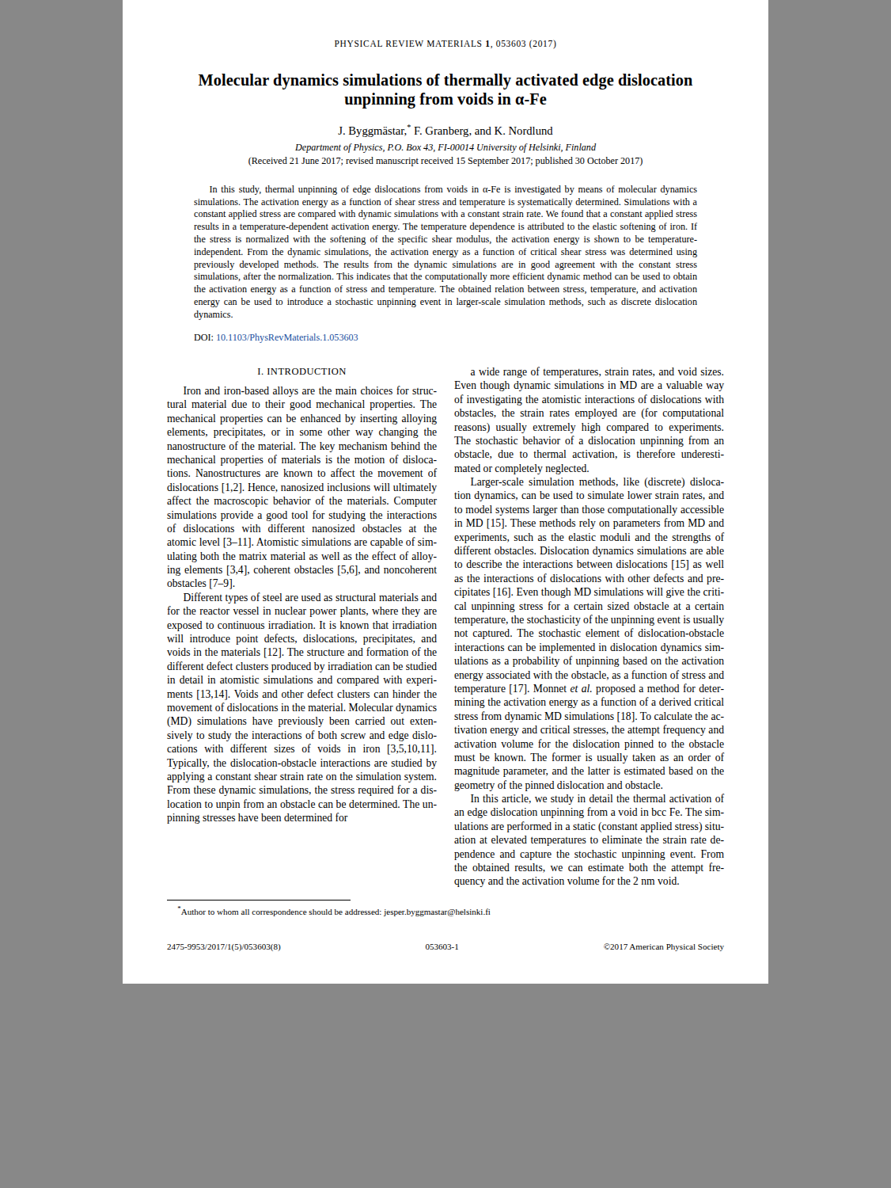PHYSICAL REVIEW MATERIALS 1, 053603 (2017)
Molecular dynamics simulations of thermally activated edge dislocation
unpinning from voids in α-Fe
J. Byggmästar,* F. Granberg, and K. Nordlund
Department of Physics, P.O. Box 43, FI-00014 University of Helsinki, Finland
(Received 21 June 2017; revised manuscript received 15 September 2017; published 30 October 2017)
In this study, thermal unpinning of edge dislocations from voids in α-Fe is investigated by means of molecular dynamics simulations. The activation energy as a function of shear stress and temperature is systematically determined. Simulations with a constant applied stress are compared with dynamic simulations with a constant strain rate. We found that a constant applied stress results in a temperature-dependent activation energy. The temperature dependence is attributed to the elastic softening of iron. If the stress is normalized with the softening of the specific shear modulus, the activation energy is shown to be temperature-independent. From the dynamic simulations, the activation energy as a function of critical shear stress was determined using previously developed methods. The results from the dynamic simulations are in good agreement with the constant stress simulations, after the normalization. This indicates that the computationally more efficient dynamic method can be used to obtain the activation energy as a function of stress and temperature. The obtained relation between stress, temperature, and activation energy can be used to introduce a stochastic unpinning event in larger-scale simulation methods, such as discrete dislocation dynamics.
DOI: 10.1103/PhysRevMaterials.1.053603
I. INTRODUCTION
Iron and iron-based alloys are the main choices for structural material due to their good mechanical properties. The mechanical properties can be enhanced by inserting alloying elements, precipitates, or in some other way changing the nanostructure of the material. The key mechanism behind the mechanical properties of materials is the motion of dislocations. Nanostructures are known to affect the movement of dislocations [1,2]. Hence, nanosized inclusions will ultimately affect the macroscopic behavior of the materials. Computer simulations provide a good tool for studying the interactions of dislocations with different nanosized obstacles at the atomic level [3–11]. Atomistic simulations are capable of simulating both the matrix material as well as the effect of alloying elements [3,4], coherent obstacles [5,6], and noncoherent obstacles [7–9].
Different types of steel are used as structural materials and for the reactor vessel in nuclear power plants, where they are exposed to continuous irradiation. It is known that irradiation will introduce point defects, dislocations, precipitates, and voids in the materials [12]. The structure and formation of the different defect clusters produced by irradiation can be studied in detail in atomistic simulations and compared with experiments [13,14]. Voids and other defect clusters can hinder the movement of dislocations in the material. Molecular dynamics (MD) simulations have previously been carried out extensively to study the interactions of both screw and edge dislocations with different sizes of voids in iron [3,5,10,11]. Typically, the dislocation-obstacle interactions are studied by applying a constant shear strain rate on the simulation system. From these dynamic simulations, the stress required for a dislocation to unpin from an obstacle can be determined. The unpinning stresses have been determined for
a wide range of temperatures, strain rates, and void sizes. Even though dynamic simulations in MD are a valuable way of investigating the atomistic interactions of dislocations with obstacles, the strain rates employed are (for computational reasons) usually extremely high compared to experiments. The stochastic behavior of a dislocation unpinning from an obstacle, due to thermal activation, is therefore underestimated or completely neglected.
Larger-scale simulation methods, like (discrete) dislocation dynamics, can be used to simulate lower strain rates, and to model systems larger than those computationally accessible in MD [15]. These methods rely on parameters from MD and experiments, such as the elastic moduli and the strengths of different obstacles. Dislocation dynamics simulations are able to describe the interactions between dislocations [15] as well as the interactions of dislocations with other defects and precipitates [16]. Even though MD simulations will give the critical unpinning stress for a certain sized obstacle at a certain temperature, the stochasticity of the unpinning event is usually not captured. The stochastic element of dislocation-obstacle interactions can be implemented in dislocation dynamics simulations as a probability of unpinning based on the activation energy associated with the obstacle, as a function of stress and temperature [17]. Monnet et al. proposed a method for determining the activation energy as a function of a derived critical stress from dynamic MD simulations [18]. To calculate the activation energy and critical stresses, the attempt frequency and activation volume for the dislocation pinned to the obstacle must be known. The former is usually taken as an order of magnitude parameter, and the latter is estimated based on the geometry of the pinned dislocation and obstacle.
In this article, we study in detail the thermal activation of an edge dislocation unpinning from a void in bcc Fe. The simulations are performed in a static (constant applied stress) situation at elevated temperatures to eliminate the strain rate dependence and capture the stochastic unpinning event. From the obtained results, we can estimate both the attempt frequency and the activation volume for the 2 nm void.
*Author to whom all correspondence should be addressed: jesper.byggmastar@helsinki.fi
2475-9953/2017/1(5)/053603(8)
053603-1
©2017 American Physical Society